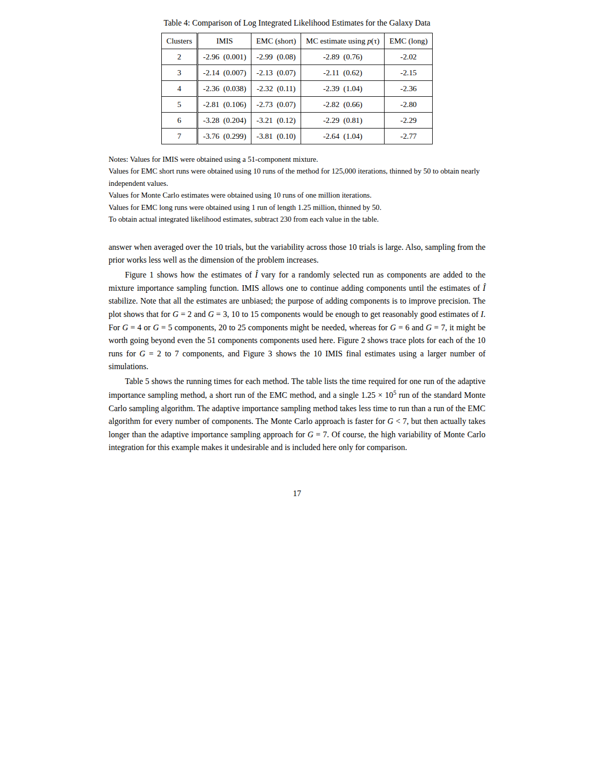Table 4: Comparison of Log Integrated Likelihood Estimates for the Galaxy Data
| Clusters | IMIS | EMC (short) | MC estimate using p (τ) | EMC (long) |
| --- | --- | --- | --- | --- |
| 2 | -2.96 (0.001) | -2.99 (0.08) | -2.89 (0.76) | -2.02 |
| 3 | -2.14 (0.007) | -2.13 (0.07) | -2.11 (0.62) | -2.15 |
| 4 | -2.36 (0.038) | -2.32 (0.11) | -2.39 (1.04) | -2.36 |
| 5 | -2.81 (0.106) | -2.73 (0.07) | -2.82 (0.66) | -2.80 |
| 6 | -3.28 (0.204) | -3.21 (0.12) | -2.29 (0.81) | -2.29 |
| 7 | -3.76 (0.299) | -3.81 (0.10) | -2.64 (1.04) | -2.77 |
Notes: Values for IMIS were obtained using a 51-component mixture.
Values for EMC short runs were obtained using 10 runs of the method for 125,000 iterations, thinned by 50 to obtain nearly independent values.
Values for Monte Carlo estimates were obtained using 10 runs of one million iterations.
Values for EMC long runs were obtained using 1 run of length 1.25 million, thinned by 50.
To obtain actual integrated likelihood estimates, subtract 230 from each value in the table.
answer when averaged over the 10 trials, but the variability across those 10 trials is large. Also, sampling from the prior works less well as the dimension of the problem increases.
Figure 1 shows how the estimates of Î vary for a randomly selected run as components are added to the mixture importance sampling function. IMIS allows one to continue adding components until the estimates of Î stabilize. Note that all the estimates are unbiased; the purpose of adding components is to improve precision. The plot shows that for G = 2 and G = 3, 10 to 15 components would be enough to get reasonably good estimates of I. For G = 4 or G = 5 components, 20 to 25 components might be needed, whereas for G = 6 and G = 7, it might be worth going beyond even the 51 components components used here. Figure 2 shows trace plots for each of the 10 runs for G = 2 to 7 components, and Figure 3 shows the 10 IMIS final estimates using a larger number of simulations.
Table 5 shows the running times for each method. The table lists the time required for one run of the adaptive importance sampling method, a short run of the EMC method, and a single 1.25 × 105 run of the standard Monte Carlo sampling algorithm. The adaptive importance sampling method takes less time to run than a run of the EMC algorithm for every number of components. The Monte Carlo approach is faster for G < 7, but then actually takes longer than the adaptive importance sampling approach for G = 7. Of course, the high variability of Monte Carlo integration for this example makes it undesirable and is included here only for comparison.
17